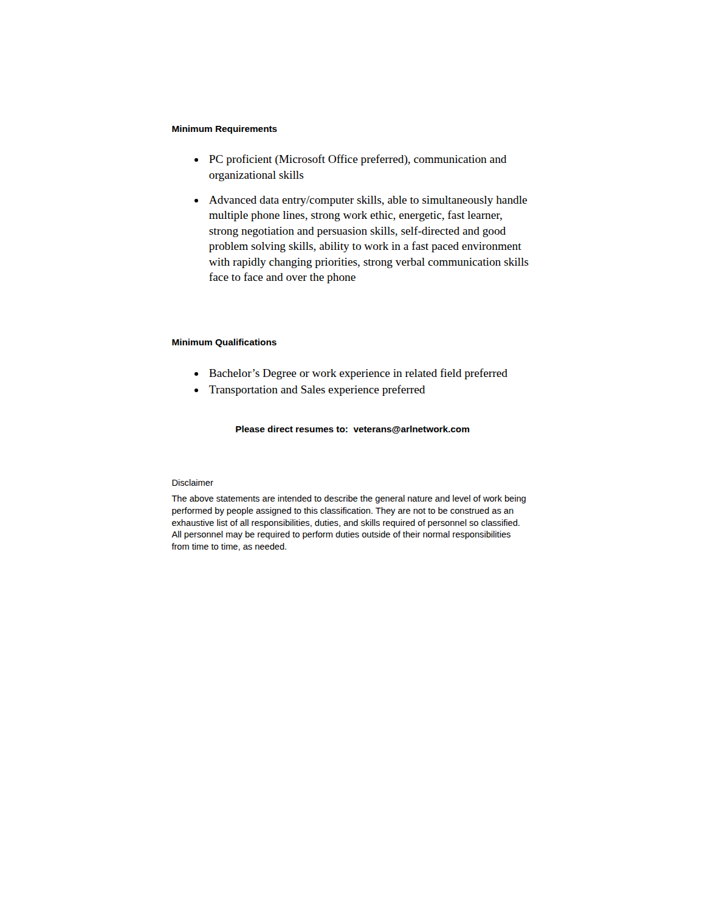Minimum Requirements
PC proficient (Microsoft Office preferred), communication and organizational skills
Advanced data entry/computer skills, able to simultaneously handle multiple phone lines, strong work ethic, energetic, fast learner, strong negotiation and persuasion skills, self-directed and good problem solving skills, ability to work in a fast paced environment with rapidly changing priorities, strong verbal communication skills face to face and over the phone
Minimum Qualifications
Bachelor’s Degree or work experience in related field preferred
Transportation and Sales experience preferred
Please direct resumes to: veterans@arlnetwork.com
Disclaimer
The above statements are intended to describe the general nature and level of work being performed by people assigned to this classification. They are not to be construed as an exhaustive list of all responsibilities, duties, and skills required of personnel so classified. All personnel may be required to perform duties outside of their normal responsibilities from time to time, as needed.